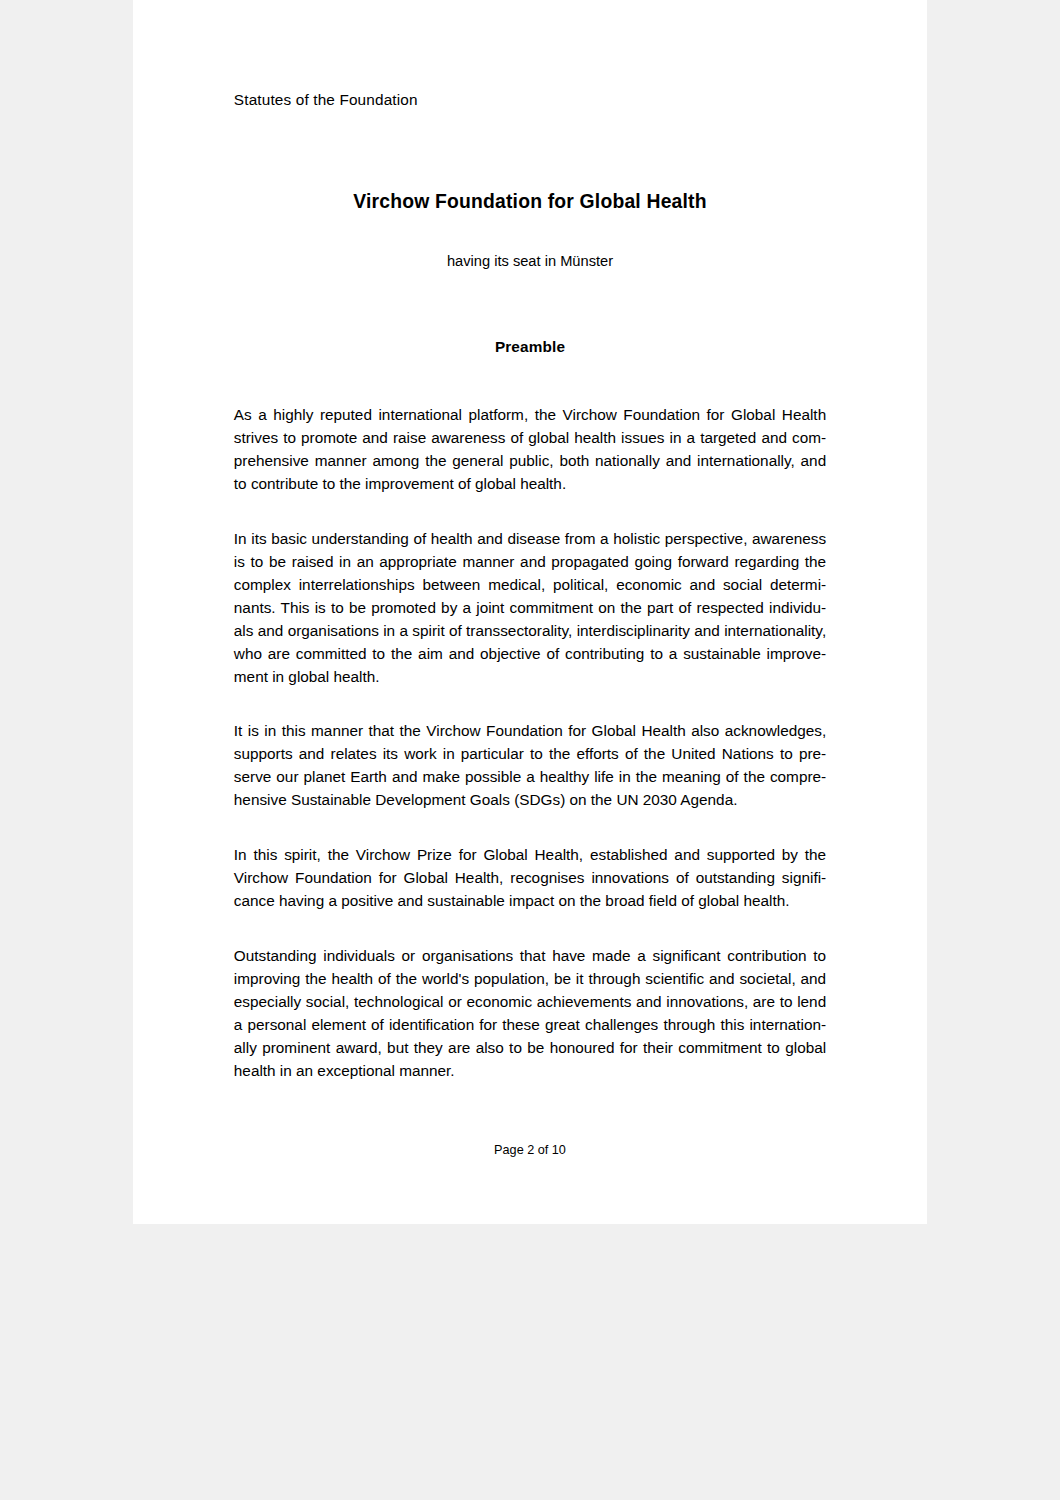Statutes of the Foundation
Virchow Foundation for Global Health
having its seat in Münster
Preamble
As a highly reputed international platform, the Virchow Foundation for Global Health strives to promote and raise awareness of global health issues in a targeted and comprehensive manner among the general public, both nationally and internationally, and to contribute to the improvement of global health.
In its basic understanding of health and disease from a holistic perspective, awareness is to be raised in an appropriate manner and propagated going forward regarding the complex interrelationships between medical, political, economic and social determinants. This is to be promoted by a joint commitment on the part of respected individuals and organisations in a spirit of transsectorality, interdisciplinarity and internationality, who are committed to the aim and objective of contributing to a sustainable improvement in global health.
It is in this manner that the Virchow Foundation for Global Health also acknowledges, supports and relates its work in particular to the efforts of the United Nations to preserve our planet Earth and make possible a healthy life in the meaning of the comprehensive Sustainable Development Goals (SDGs) on the UN 2030 Agenda.
In this spirit, the Virchow Prize for Global Health, established and supported by the Virchow Foundation for Global Health, recognises innovations of outstanding significance having a positive and sustainable impact on the broad field of global health.
Outstanding individuals or organisations that have made a significant contribution to improving the health of the world's population, be it through scientific and societal, and especially social, technological or economic achievements and innovations, are to lend a personal element of identification for these great challenges through this internationally prominent award, but they are also to be honoured for their commitment to global health in an exceptional manner.
Page 2 of 10